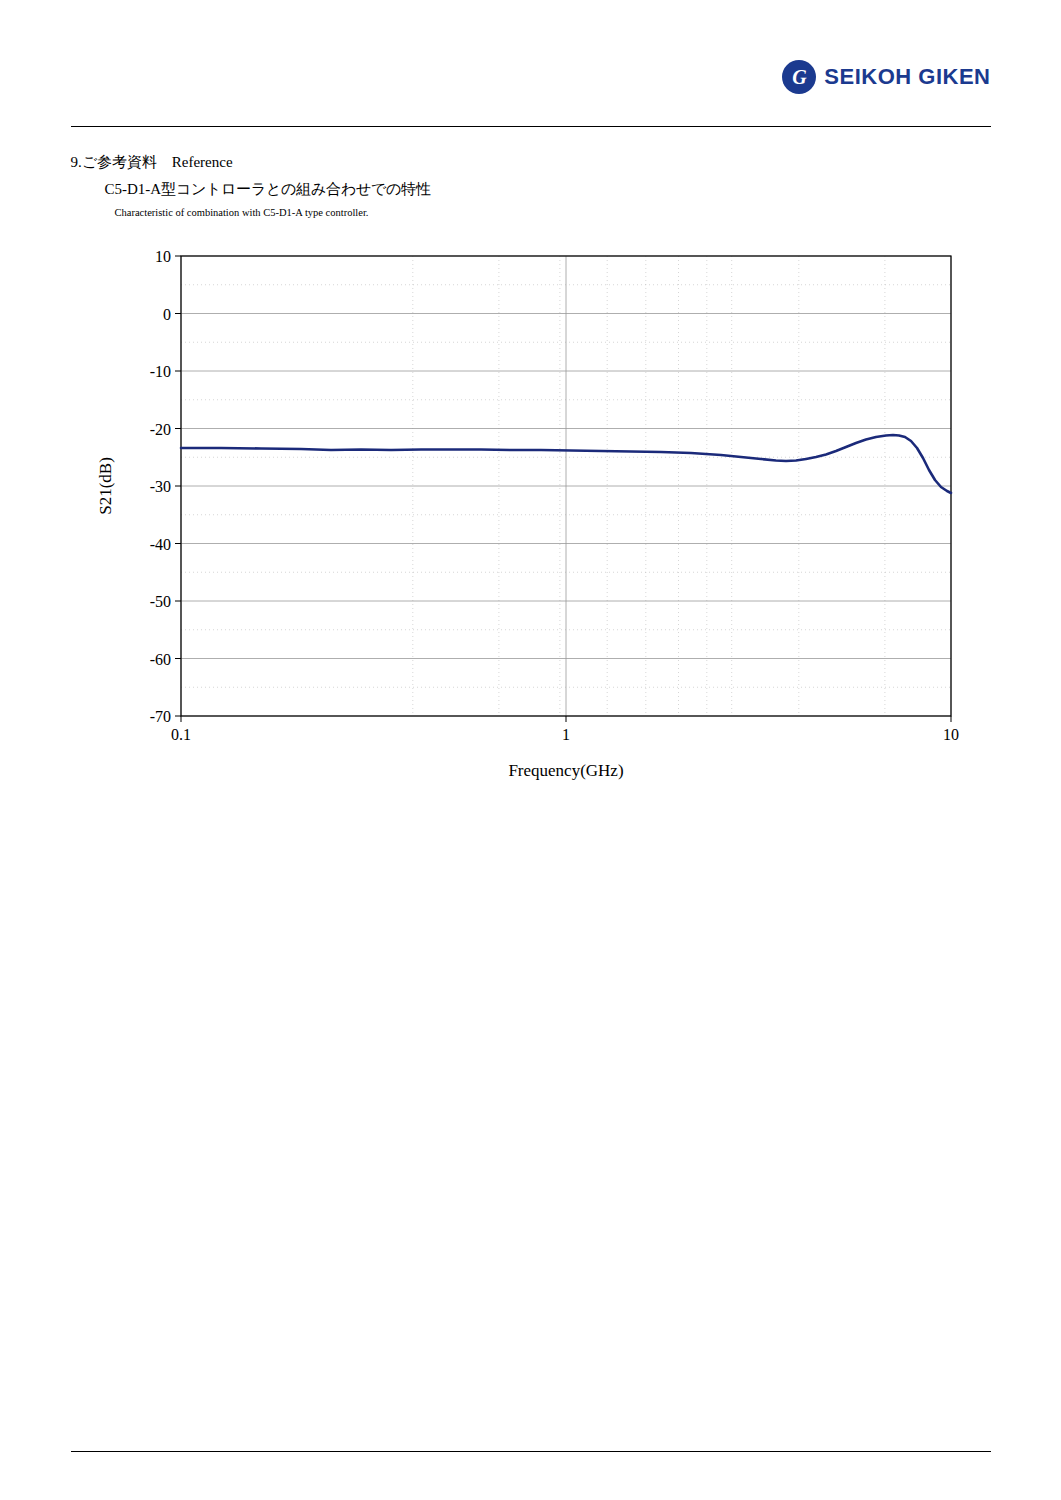G
SEIKOH GIKEN
9.ご参考資料　Reference
C5-D1-A型コントローラとの組み合わせでの特性
Characteristic of combination with C5-D1-A type controller.
10 0 -10 -20 -30 -40 -50 -60 -70 0.1 1 10 S21(dB) Frequency(GHz)